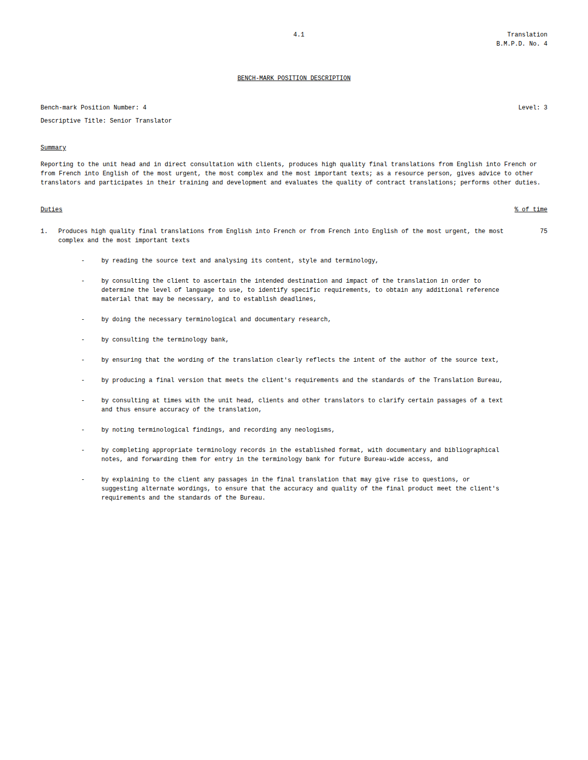4.1
Translation
B.M.P.D. No. 4
BENCH-MARK POSITION DESCRIPTION
Bench-mark Position Number: 4 Level: 3
Descriptive Title: Senior Translator
Summary
Reporting to the unit head and in direct consultation with clients, produces high quality final translations from English into French or from French into English of the most urgent, the most complex and the most important texts; as a resource person, gives advice to other translators and participates in their training and development and evaluates the quality of contract translations; performs other duties.
Duties % of time
1.
Produces high quality final translations from English into French or from French into English of the most urgent, the most complex and the most important texts
by reading the source text and analysing its content, style and terminology,
by consulting the client to ascertain the intended destination and impact of the translation in order to determine the level of language to use, to identify specific requirements, to obtain any additional reference material that may be necessary, and to establish deadlines,
by doing the necessary terminological and documentary research,
by consulting the terminology bank,
by ensuring that the wording of the translation clearly reflects the intent of the author of the source text,
by producing a final version that meets the client's requirements and the standards of the Translation Bureau,
by consulting at times with the unit head, clients and other translators to clarify certain passages of a text and thus ensure accuracy of the translation,
by noting terminological findings, and recording any neologisms,
by completing appropriate terminology records in the established format, with documentary and bibliographical notes, and forwarding them for entry in the terminology bank for future Bureau-wide access, and
by explaining to the client any passages in the final translation that may give rise to questions, or suggesting alternate wordings, to ensure that the accuracy and quality of the final product meet the client's requirements and the standards of the Bureau.
75